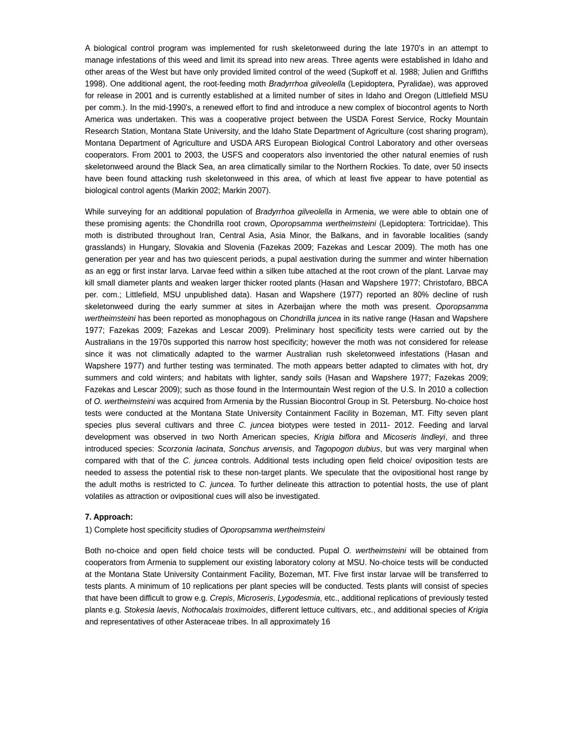A biological control program was implemented for rush skeletonweed during the late 1970's in an attempt to manage infestations of this weed and limit its spread into new areas. Three agents were established in Idaho and other areas of the West but have only provided limited control of the weed (Supkoff et al. 1988; Julien and Griffiths 1998). One additional agent, the root-feeding moth Bradyrrhoa gilveolella (Lepidoptera, Pyralidae), was approved for release in 2001 and is currently established at a limited number of sites in Idaho and Oregon (Littlefield MSU per comm.). In the mid-1990's, a renewed effort to find and introduce a new complex of biocontrol agents to North America was undertaken. This was a cooperative project between the USDA Forest Service, Rocky Mountain Research Station, Montana State University, and the Idaho State Department of Agriculture (cost sharing program), Montana Department of Agriculture and USDA ARS European Biological Control Laboratory and other overseas cooperators. From 2001 to 2003, the USFS and cooperators also inventoried the other natural enemies of rush skeletonweed around the Black Sea, an area climatically similar to the Northern Rockies. To date, over 50 insects have been found attacking rush skeletonweed in this area, of which at least five appear to have potential as biological control agents (Markin 2002; Markin 2007).
While surveying for an additional population of Bradyrrhoa gilveolella in Armenia, we were able to obtain one of these promising agents: the Chondrilla root crown, Oporopsamma wertheimsteini (Lepidoptera: Tortricidae). This moth is distributed throughout Iran, Central Asia, Asia Minor, the Balkans, and in favorable localities (sandy grasslands) in Hungary, Slovakia and Slovenia (Fazekas 2009; Fazekas and Lescar 2009). The moth has one generation per year and has two quiescent periods, a pupal aestivation during the summer and winter hibernation as an egg or first instar larva. Larvae feed within a silken tube attached at the root crown of the plant. Larvae may kill small diameter plants and weaken larger thicker rooted plants (Hasan and Wapshere 1977; Christofaro, BBCA per. com.; Littlefield, MSU unpublished data). Hasan and Wapshere (1977) reported an 80% decline of rush skeletonweed during the early summer at sites in Azerbaijan where the moth was present. Oporopsamma wertheimsteini has been reported as monophagous on Chondrilla juncea in its native range (Hasan and Wapshere 1977; Fazekas 2009; Fazekas and Lescar 2009). Preliminary host specificity tests were carried out by the Australians in the 1970s supported this narrow host specificity; however the moth was not considered for release since it was not climatically adapted to the warmer Australian rush skeletonweed infestations (Hasan and Wapshere 1977) and further testing was terminated. The moth appears better adapted to climates with hot, dry summers and cold winters; and habitats with lighter, sandy soils (Hasan and Wapshere 1977; Fazekas 2009; Fazekas and Lescar 2009); such as those found in the Intermountain West region of the U.S. In 2010 a collection of O. wertheimsteini was acquired from Armenia by the Russian Biocontrol Group in St. Petersburg. No-choice host tests were conducted at the Montana State University Containment Facility in Bozeman, MT. Fifty seven plant species plus several cultivars and three C. juncea biotypes were tested in 2011- 2012. Feeding and larval development was observed in two North American species, Krigia biflora and Micoseris lindleyi, and three introduced species: Scorzonia lacinata, Sonchus arvensis, and Tagopogon dubius, but was very marginal when compared with that of the C. juncea controls. Additional tests including open field choice/ oviposition tests are needed to assess the potential risk to these non-target plants. We speculate that the ovipositional host range by the adult moths is restricted to C. juncea. To further delineate this attraction to potential hosts, the use of plant volatiles as attraction or ovipositional cues will also be investigated.
7. Approach:
1) Complete host specificity studies of Oporopsamma wertheimsteini
Both no-choice and open field choice tests will be conducted. Pupal O. wertheimsteini will be obtained from cooperators from Armenia to supplement our existing laboratory colony at MSU. No-choice tests will be conducted at the Montana State University Containment Facility, Bozeman, MT. Five first instar larvae will be transferred to tests plants. A minimum of 10 replications per plant species will be conducted. Tests plants will consist of species that have been difficult to grow e.g. Crepis, Microseris, Lygodesmia, etc., additional replications of previously tested plants e.g. Stokesia laevis, Nothocalais troximoides, different lettuce cultivars, etc., and additional species of Krigia and representatives of other Asteraceae tribes. In all approximately 16